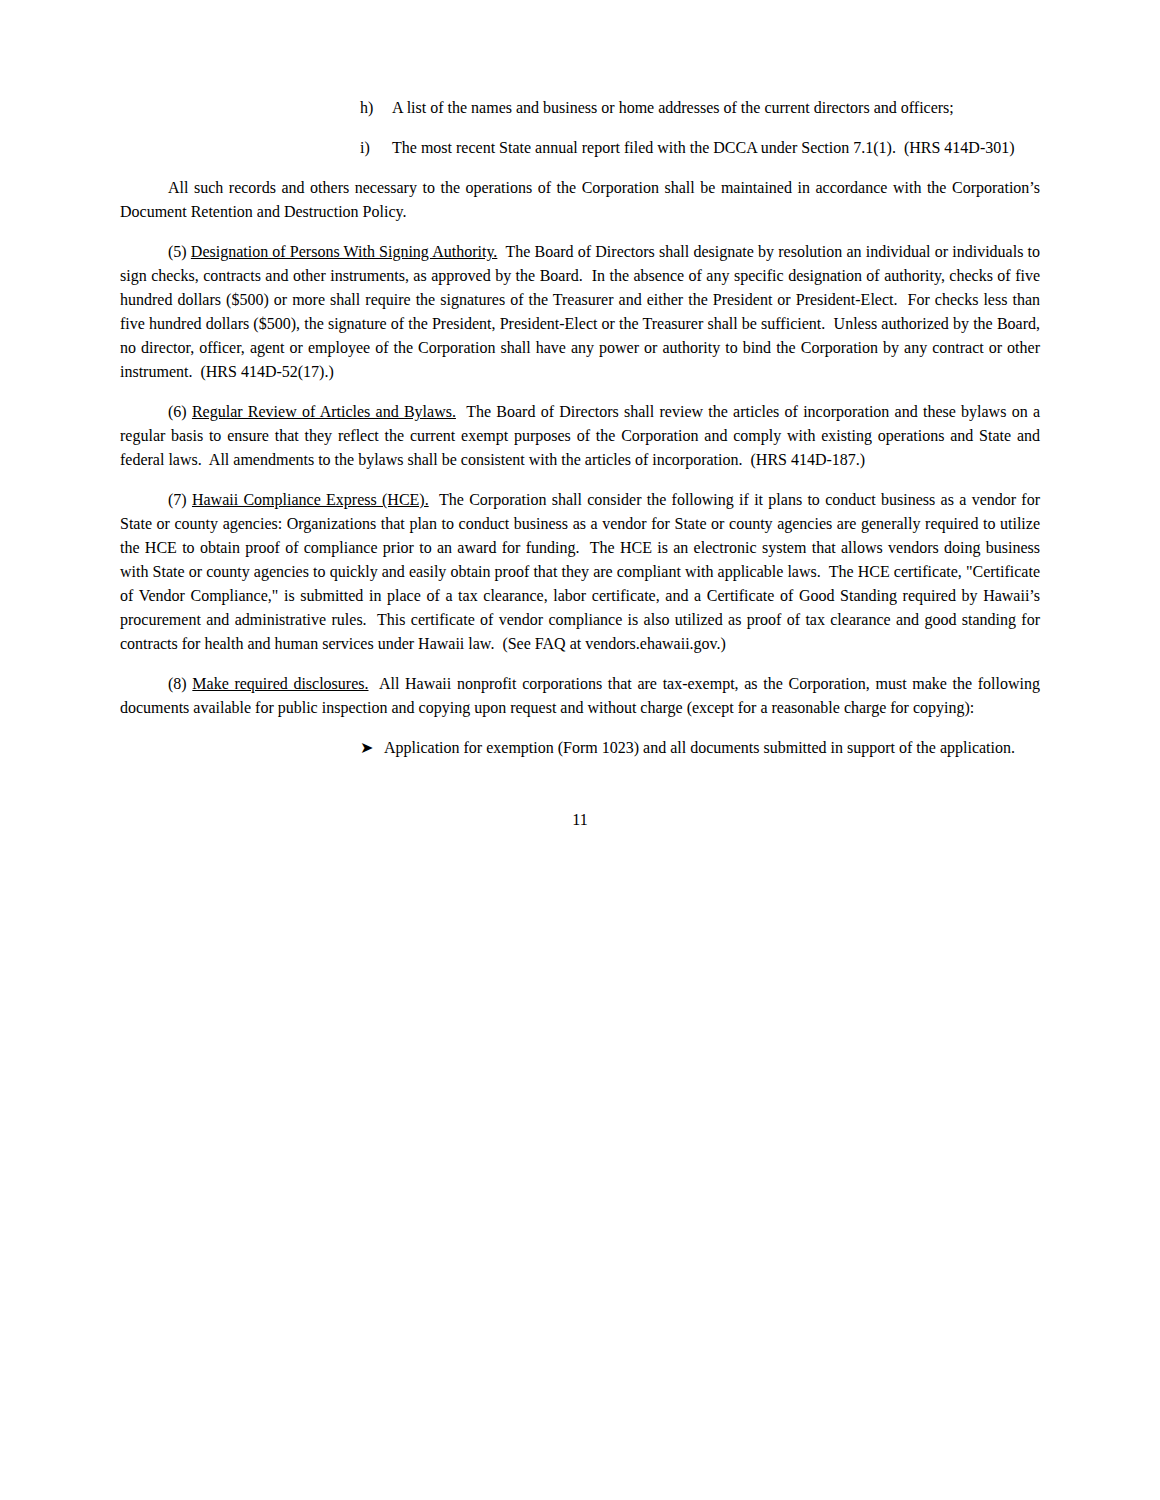h) A list of the names and business or home addresses of the current directors and officers;
i) The most recent State annual report filed with the DCCA under Section 7.1(1). (HRS 414D-301)
All such records and others necessary to the operations of the Corporation shall be maintained in accordance with the Corporation’s Document Retention and Destruction Policy.
(5) Designation of Persons With Signing Authority. The Board of Directors shall designate by resolution an individual or individuals to sign checks, contracts and other instruments, as approved by the Board. In the absence of any specific designation of authority, checks of five hundred dollars ($500) or more shall require the signatures of the Treasurer and either the President or President-Elect. For checks less than five hundred dollars ($500), the signature of the President, President-Elect or the Treasurer shall be sufficient. Unless authorized by the Board, no director, officer, agent or employee of the Corporation shall have any power or authority to bind the Corporation by any contract or other instrument. (HRS 414D-52(17).)
(6) Regular Review of Articles and Bylaws. The Board of Directors shall review the articles of incorporation and these bylaws on a regular basis to ensure that they reflect the current exempt purposes of the Corporation and comply with existing operations and State and federal laws. All amendments to the bylaws shall be consistent with the articles of incorporation. (HRS 414D-187.)
(7) Hawaii Compliance Express (HCE). The Corporation shall consider the following if it plans to conduct business as a vendor for State or county agencies: Organizations that plan to conduct business as a vendor for State or county agencies are generally required to utilize the HCE to obtain proof of compliance prior to an award for funding. The HCE is an electronic system that allows vendors doing business with State or county agencies to quickly and easily obtain proof that they are compliant with applicable laws. The HCE certificate, "Certificate of Vendor Compliance," is submitted in place of a tax clearance, labor certificate, and a Certificate of Good Standing required by Hawaii’s procurement and administrative rules. This certificate of vendor compliance is also utilized as proof of tax clearance and good standing for contracts for health and human services under Hawaii law. (See FAQ at vendors.ehawaii.gov.)
(8) Make required disclosures. All Hawaii nonprofit corporations that are tax-exempt, as the Corporation, must make the following documents available for public inspection and copying upon request and without charge (except for a reasonable charge for copying):
➤ Application for exemption (Form 1023) and all documents submitted in support of the application.
11